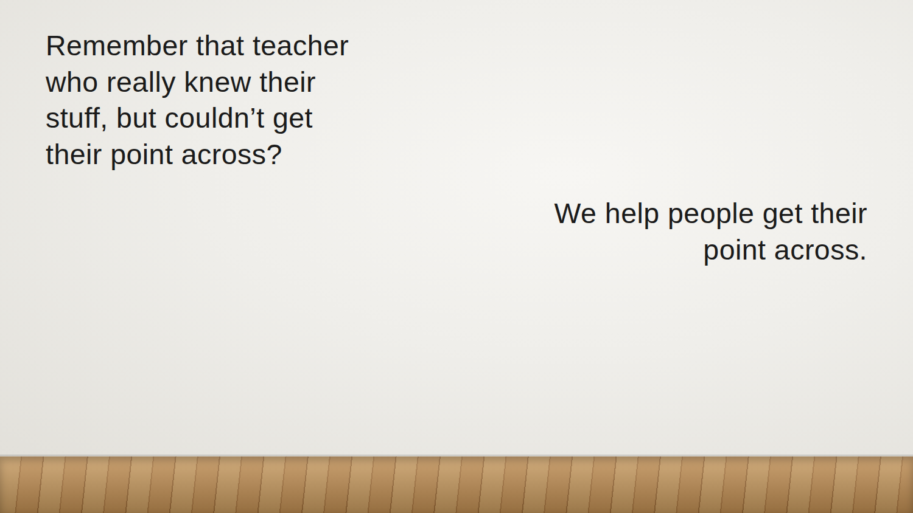Remember that teacher who really knew their stuff, but couldn’t get their point across?
We help people get their point across.